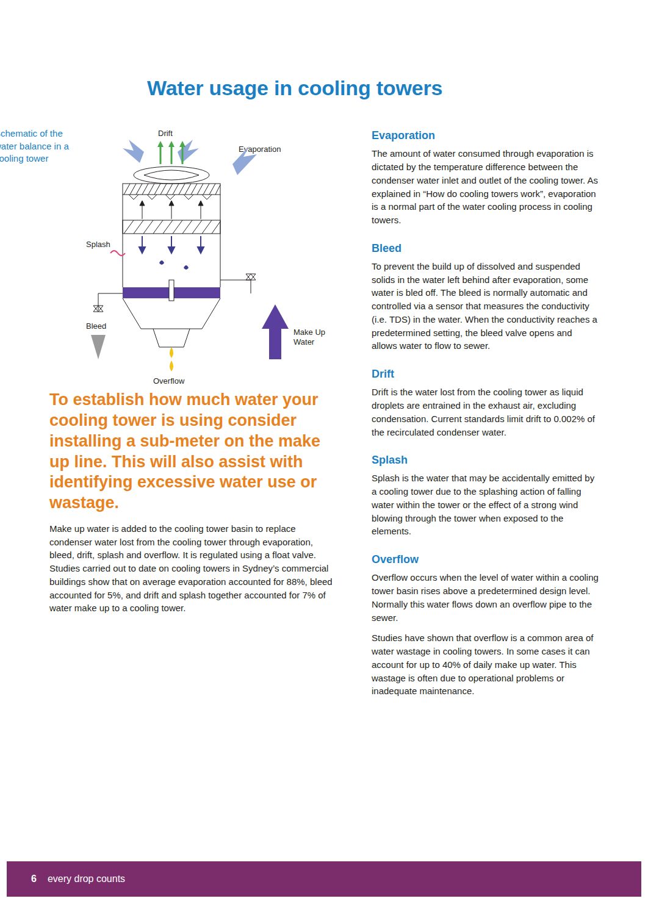Water usage in cooling towers
Schematic of the water balance in a cooling tower
Drift Evaporation Splash Bleed Make Up Water Overflow
To establish how much water your cooling tower is using consider installing a sub-meter on the make up line. This will also assist with identifying excessive water use or wastage.
Make up water is added to the cooling tower basin to replace condenser water lost from the cooling tower through evaporation, bleed, drift, splash and overflow. It is regulated using a float valve. Studies carried out to date on cooling towers in Sydney’s commercial buildings show that on average evaporation accounted for 88%, bleed accounted for 5%, and drift and splash together accounted for 7% of water make up to a cooling tower.
Evaporation
The amount of water consumed through evaporation is dictated by the temperature difference between the condenser water inlet and outlet of the cooling tower. As explained in “How do cooling towers work”, evaporation is a normal part of the water cooling process in cooling towers.
Bleed
To prevent the build up of dissolved and suspended solids in the water left behind after evaporation, some water is bled off. The bleed is normally automatic and controlled via a sensor that measures the conductivity (i.e. TDS) in the water. When the conductivity reaches a predetermined setting, the bleed valve opens and allows water to flow to sewer.
Drift
Drift is the water lost from the cooling tower as liquid droplets are entrained in the exhaust air, excluding condensation. Current standards limit drift to 0.002% of the recirculated condenser water.
Splash
Splash is the water that may be accidentally emitted by a cooling tower due to the splashing action of falling water within the tower or the effect of a strong wind blowing through the tower when exposed to the elements.
Overflow
Overflow occurs when the level of water within a cooling tower basin rises above a predetermined design level. Normally this water flows down an overflow pipe to the sewer.
Studies have shown that overflow is a common area of water wastage in cooling towers. In some cases it can account for up to 40% of daily make up water. This wastage is often due to operational problems or inadequate maintenance.
6 every drop counts